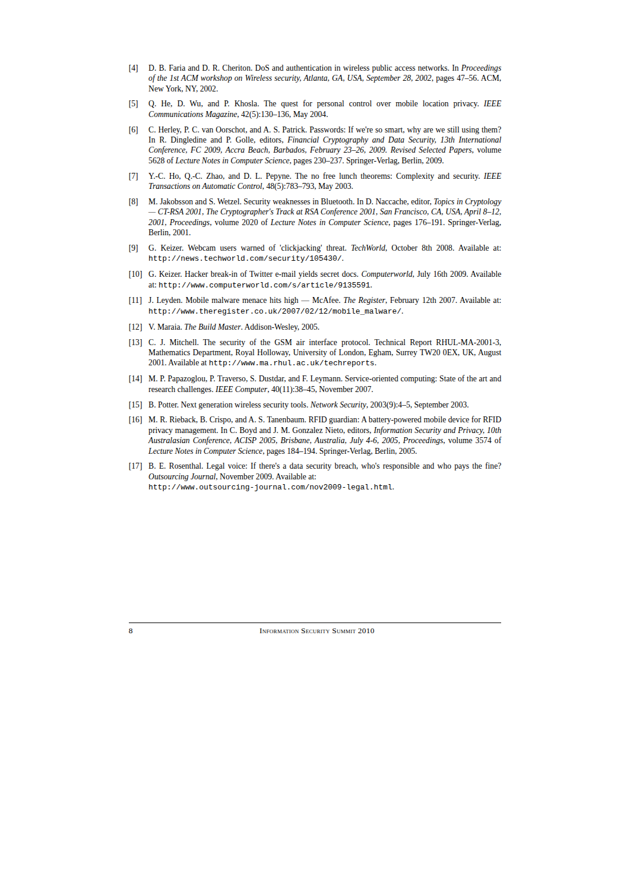[4] D. B. Faria and D. R. Cheriton. DoS and authentication in wireless public access networks. In Proceedings of the 1st ACM workshop on Wireless security, Atlanta, GA, USA, September 28, 2002, pages 47–56. ACM, New York, NY, 2002.
[5] Q. He, D. Wu, and P. Khosla. The quest for personal control over mobile location privacy. IEEE Communications Magazine, 42(5):130–136, May 2004.
[6] C. Herley, P. C. van Oorschot, and A. S. Patrick. Passwords: If we're so smart, why are we still using them? In R. Dingledine and P. Golle, editors, Financial Cryptography and Data Security, 13th International Conference, FC 2009, Accra Beach, Barbados, February 23–26, 2009. Revised Selected Papers, volume 5628 of Lecture Notes in Computer Science, pages 230–237. Springer-Verlag, Berlin, 2009.
[7] Y.-C. Ho, Q.-C. Zhao, and D. L. Pepyne. The no free lunch theorems: Complexity and security. IEEE Transactions on Automatic Control, 48(5):783–793, May 2003.
[8] M. Jakobsson and S. Wetzel. Security weaknesses in Bluetooth. In D. Naccache, editor, Topics in Cryptology — CT-RSA 2001, The Cryptographer's Track at RSA Conference 2001, San Francisco, CA, USA, April 8–12, 2001, Proceedings, volume 2020 of Lecture Notes in Computer Science, pages 176–191. Springer-Verlag, Berlin, 2001.
[9] G. Keizer. Webcam users warned of 'clickjacking' threat. TechWorld, October 8th 2008. Available at: http://news.techworld.com/security/105430/.
[10] G. Keizer. Hacker break-in of Twitter e-mail yields secret docs. Computerworld, July 16th 2009. Available at: http://www.computerworld.com/s/article/9135591.
[11] J. Leyden. Mobile malware menace hits high — McAfee. The Register, February 12th 2007. Available at: http://www.theregister.co.uk/2007/02/12/mobile_malware/.
[12] V. Maraia. The Build Master. Addison-Wesley, 2005.
[13] C. J. Mitchell. The security of the GSM air interface protocol. Technical Report RHUL-MA-2001-3, Mathematics Department, Royal Holloway, University of London, Egham, Surrey TW20 0EX, UK, August 2001. Available at http://www.ma.rhul.ac.uk/techreports.
[14] M. P. Papazoglou, P. Traverso, S. Dustdar, and F. Leymann. Service-oriented computing: State of the art and research challenges. IEEE Computer, 40(11):38–45, November 2007.
[15] B. Potter. Next generation wireless security tools. Network Security, 2003(9):4–5, September 2003.
[16] M. R. Rieback, B. Crispo, and A. S. Tanenbaum. RFID guardian: A battery-powered mobile device for RFID privacy management. In C. Boyd and J. M. Gonzalez Nieto, editors, Information Security and Privacy, 10th Australasian Conference, ACISP 2005, Brisbane, Australia, July 4-6, 2005, Proceedings, volume 3574 of Lecture Notes in Computer Science, pages 184–194. Springer-Verlag, Berlin, 2005.
[17] B. E. Rosenthal. Legal voice: If there's a data security breach, who's responsible and who pays the fine? Outsourcing Journal, November 2009. Available at:
http://www.outsourcing-journal.com/nov2009-legal.html.
8
Information Security Summit 2010